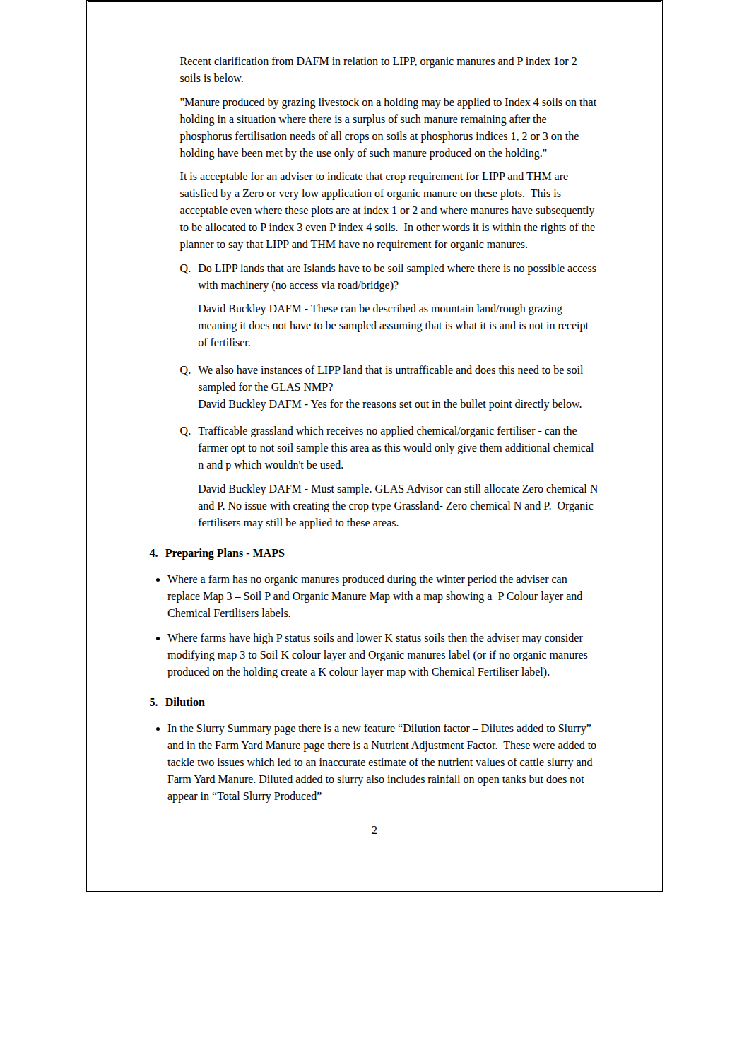Recent clarification from DAFM in relation to LIPP, organic manures and P index 1or 2 soils is below.
"Manure produced by grazing livestock on a holding may be applied to Index 4 soils on that holding in a situation where there is a surplus of such manure remaining after the phosphorus fertilisation needs of all crops on soils at phosphorus indices 1, 2 or 3 on the holding have been met by the use only of such manure produced on the holding."
It is acceptable for an adviser to indicate that crop requirement for LIPP and THM are satisfied by a Zero or very low application of organic manure on these plots. This is acceptable even where these plots are at index 1 or 2 and where manures have subsequently to be allocated to P index 3 even P index 4 soils. In other words it is within the rights of the planner to say that LIPP and THM have no requirement for organic manures.
Q. Do LIPP lands that are Islands have to be soil sampled where there is no possible access with machinery (no access via road/bridge)?
David Buckley DAFM - These can be described as mountain land/rough grazing meaning it does not have to be sampled assuming that is what it is and is not in receipt of fertiliser.
Q. We also have instances of LIPP land that is untrafficable and does this need to be soil sampled for the GLAS NMP?
David Buckley DAFM - Yes for the reasons set out in the bullet point directly below.
Q. Trafficable grassland which receives no applied chemical/organic fertiliser - can the farmer opt to not soil sample this area as this would only give them additional chemical n and p which wouldn't be used.
David Buckley DAFM - Must sample. GLAS Advisor can still allocate Zero chemical N and P. No issue with creating the crop type Grassland- Zero chemical N and P. Organic fertilisers may still be applied to these areas.
4. Preparing Plans - MAPS
Where a farm has no organic manures produced during the winter period the adviser can replace Map 3 – Soil P and Organic Manure Map with a map showing a P Colour layer and Chemical Fertilisers labels.
Where farms have high P status soils and lower K status soils then the adviser may consider modifying map 3 to Soil K colour layer and Organic manures label (or if no organic manures produced on the holding create a K colour layer map with Chemical Fertiliser label).
5. Dilution
In the Slurry Summary page there is a new feature “Dilution factor – Dilutes added to Slurry” and in the Farm Yard Manure page there is a Nutrient Adjustment Factor. These were added to tackle two issues which led to an inaccurate estimate of the nutrient values of cattle slurry and Farm Yard Manure. Diluted added to slurry also includes rainfall on open tanks but does not appear in “Total Slurry Produced”
2